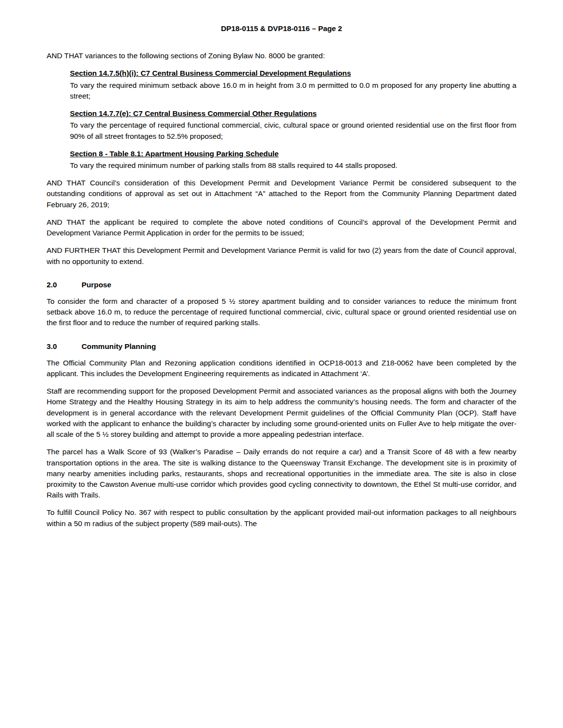DP18-0115 & DVP18-0116 – Page 2
AND THAT variances to the following sections of Zoning Bylaw No. 8000 be granted:
Section 14.7.5(h)(i): C7 Central Business Commercial Development Regulations To vary the required minimum setback above 16.0 m in height from 3.0 m permitted to 0.0 m proposed for any property line abutting a street;
Section 14.7.7(e): C7 Central Business Commercial Other Regulations To vary the percentage of required functional commercial, civic, cultural space or ground oriented residential use on the first floor from 90% of all street frontages to 52.5% proposed;
Section 8 - Table 8.1: Apartment Housing Parking Schedule To vary the required minimum number of parking stalls from 88 stalls required to 44 stalls proposed.
AND THAT Council’s consideration of this Development Permit and Development Variance Permit be considered subsequent to the outstanding conditions of approval as set out in Attachment “A” attached to the Report from the Community Planning Department dated February 26, 2019;
AND THAT the applicant be required to complete the above noted conditions of Council’s approval of the Development Permit and Development Variance Permit Application in order for the permits to be issued;
AND FURTHER THAT this Development Permit and Development Variance Permit is valid for two (2) years from the date of Council approval, with no opportunity to extend.
2.0 Purpose
To consider the form and character of a proposed 5 ½ storey apartment building and to consider variances to reduce the minimum front setback above 16.0 m, to reduce the percentage of required functional commercial, civic, cultural space or ground oriented residential use on the first floor and to reduce the number of required parking stalls.
3.0 Community Planning
The Official Community Plan and Rezoning application conditions identified in OCP18-0013 and Z18-0062 have been completed by the applicant. This includes the Development Engineering requirements as indicated in Attachment ‘A’.
Staff are recommending support for the proposed Development Permit and associated variances as the proposal aligns with both the Journey Home Strategy and the Healthy Housing Strategy in its aim to help address the community’s housing needs. The form and character of the development is in general accordance with the relevant Development Permit guidelines of the Official Community Plan (OCP). Staff have worked with the applicant to enhance the building’s character by including some ground-oriented units on Fuller Ave to help mitigate the over-all scale of the 5 ½ storey building and attempt to provide a more appealing pedestrian interface.
The parcel has a Walk Score of 93 (Walker’s Paradise – Daily errands do not require a car) and a Transit Score of 48 with a few nearby transportation options in the area. The site is walking distance to the Queensway Transit Exchange. The development site is in proximity of many nearby amenities including parks, restaurants, shops and recreational opportunities in the immediate area. The site is also in close proximity to the Cawston Avenue multi-use corridor which provides good cycling connectivity to downtown, the Ethel St multi-use corridor, and Rails with Trails.
To fulfill Council Policy No. 367 with respect to public consultation by the applicant provided mail-out information packages to all neighbours within a 50 m radius of the subject property (589 mail-outs). The